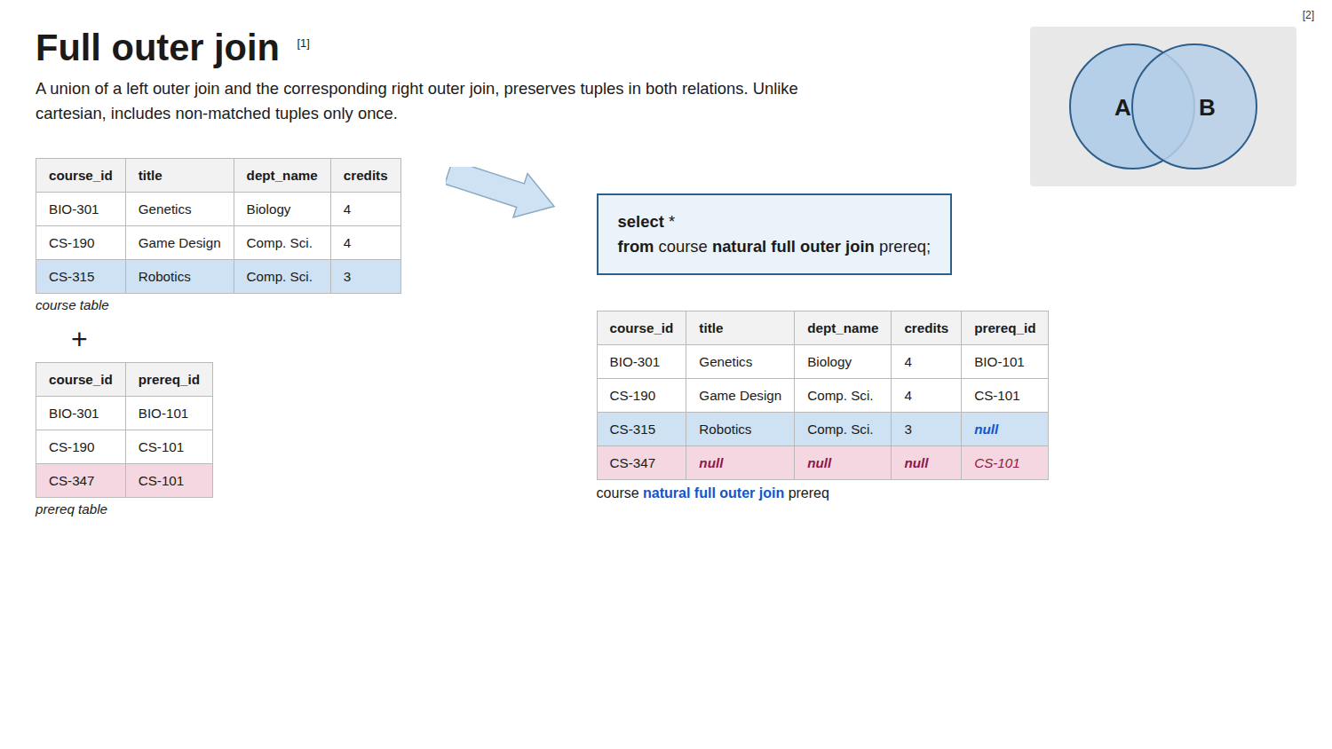[2]
Full outer join [1]
A union of a left outer join and the corresponding right outer join, preserves tuples in both relations. Unlike cartesian, includes non-matched tuples only once.
A B
course table
| course_id | title | dept_name | credits |
| --- | --- | --- | --- |
| BIO-301 | Genetics | Biology | 4 |
| CS-190 | Game Design | Comp. Sci. | 4 |
| CS-315 | Robotics | Comp. Sci. | 3 |
+
prereq table
| course_id | prereq_id |
| --- | --- |
| BIO-301 | BIO-101 |
| CS-190 | CS-101 |
| CS-347 | CS-101 |
select *
from course natural full outer join prereq;
| course_id | title | dept_name | credits | prereq_id |
| --- | --- | --- | --- | --- |
| BIO-301 | Genetics | Biology | 4 | BIO-101 |
| CS-190 | Game Design | Comp. Sci. | 4 | CS-101 |
| CS-315 | Robotics | Comp. Sci. | 3 | null |
| CS-347 | null | null | null | CS-101 |
course natural full outer join prereq